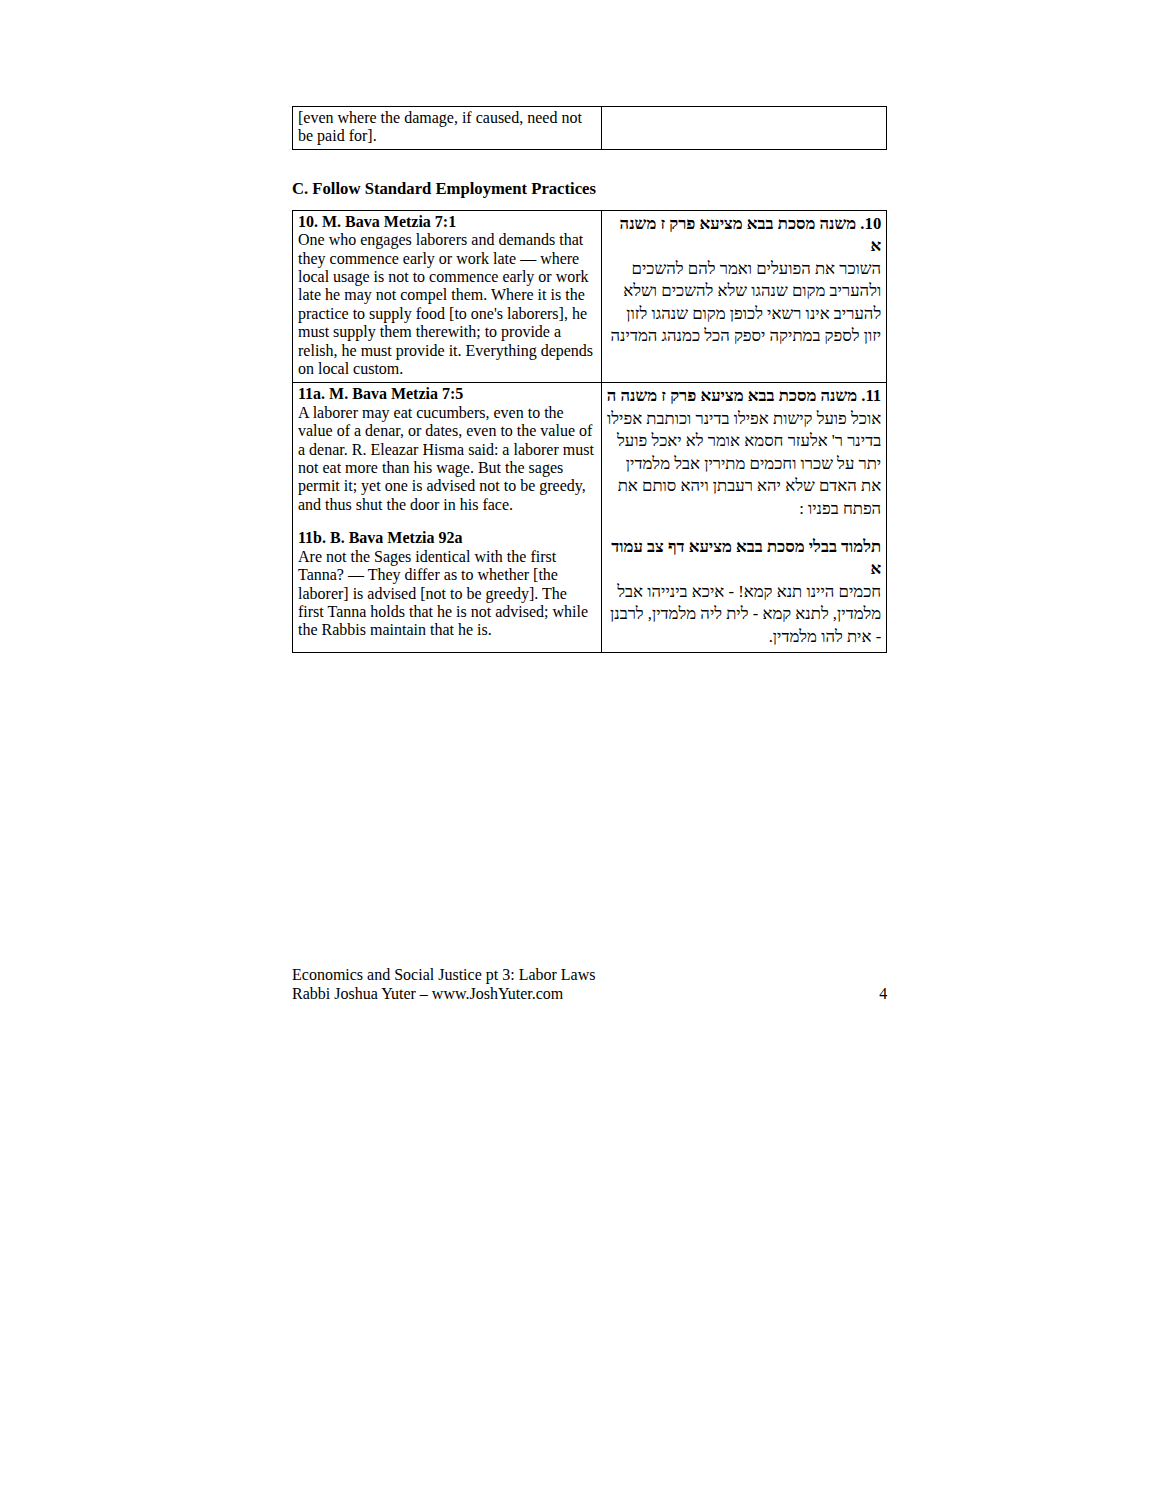| [even where the damage, if caused, need not be paid for]. | |
C. Follow Standard Employment Practices
| 10. M. Bava Metzia 7:1 One who engages laborers and demands that they commence early or work late — where local usage is not to commence early or work late he may not compel them. Where it is the practice to supply food [to one's laborers], he must supply them therewith; to provide a relish, he must provide it. Everything depends on local custom. | 10. משנה מסכת בבא מציעא פרק ז משנה א השוכר את הפועלים ואמר להם להשכים ולהעריב מקום שנהגו שלא להשכים ושלא להעריב אינו רשאי לכופן מקום שנהגו לזון יזון לספק במתיקה יספק הכל כמנהג המדינה |
| 11a. M. Bava Metzia 7:5 A laborer may eat cucumbers, even to the value of a denar, or dates, even to the value of a denar. R. Eleazar Hisma said: a laborer must not eat more than his wage. But the sages permit it; yet one is advised not to be greedy, and thus shut the door in his face. 11b. B. Bava Metzia 92a Are not the Sages identical with the first Tanna? — They differ as to whether [the laborer] is advised [not to be greedy]. The first Tanna holds that he is not advised; while the Rabbis maintain that he is. | 11. משנה מסכת בבא מציעא פרק ז משנה ה אוכל פועל קישות אפילו בדינר וכותבת אפילו בדינר ר' אלעזר חסמא אומר לא יאכל פועל יתר על שכרו וחכמים מתירין אבל מלמדין את האדם שלא יהא רעבתן ויהא סותם את הפתח בפניו : תלמוד בבלי מסכת בבא מציעא דף צב עמוד א חכמים היינו תנא קמא! - איכא בינייהו אבל מלמדין, לתנא קמא - לית ליה מלמדין, לרבנן - אית להו מלמדין. |
Economics and Social Justice pt 3: Labor Laws
Rabbi Joshua Yuter – www.JoshYuter.com
4